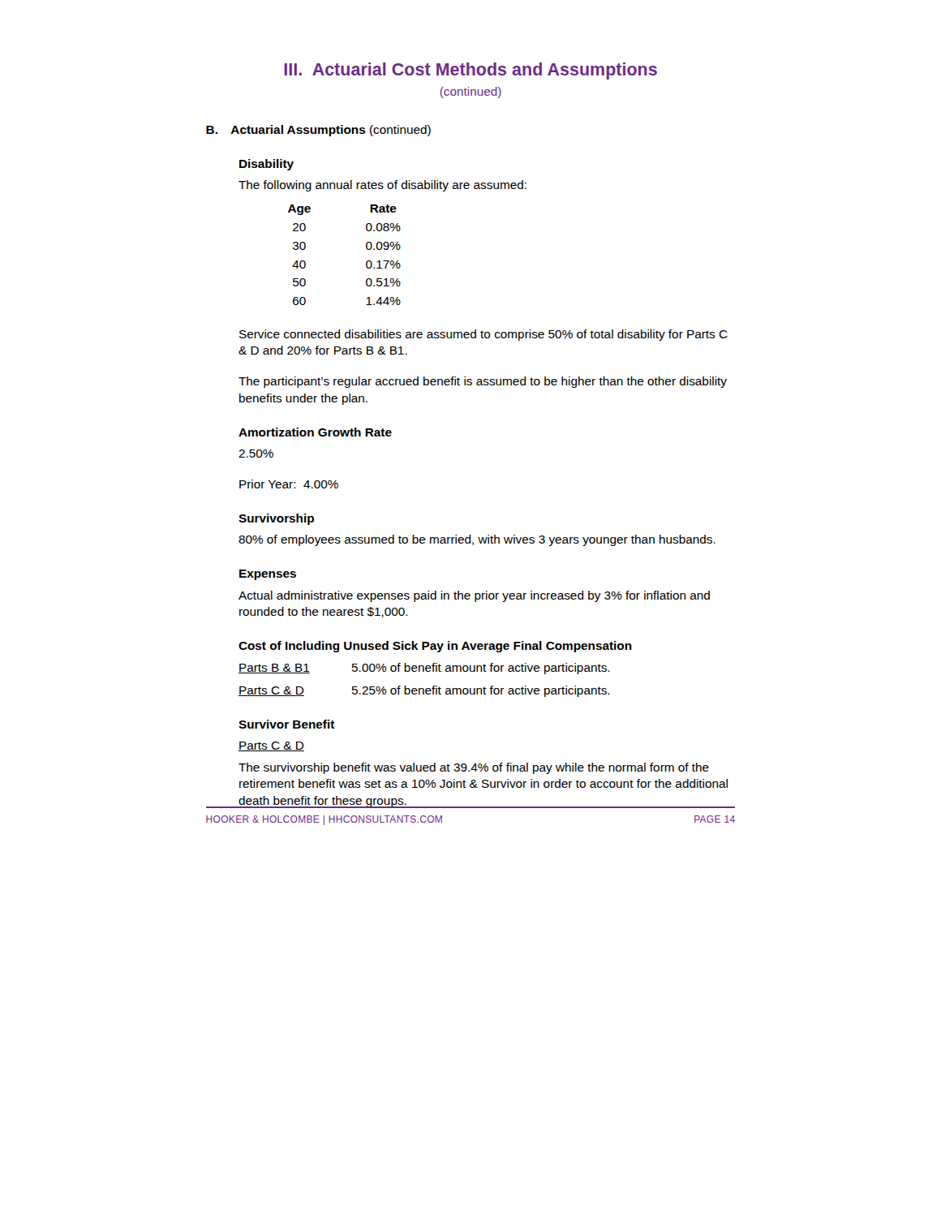III. Actuarial Cost Methods and Assumptions
(continued)
B. Actuarial Assumptions (continued)
Disability
The following annual rates of disability are assumed:
| Age | Rate |
| --- | --- |
| 20 | 0.08% |
| 30 | 0.09% |
| 40 | 0.17% |
| 50 | 0.51% |
| 60 | 1.44% |
Service connected disabilities are assumed to comprise 50% of total disability for Parts C & D and 20% for Parts B & B1.
The participant’s regular accrued benefit is assumed to be higher than the other disability benefits under the plan.
Amortization Growth Rate
2.50%
Prior Year: 4.00%
Survivorship
80% of employees assumed to be married, with wives 3 years younger than husbands.
Expenses
Actual administrative expenses paid in the prior year increased by 3% for inflation and rounded to the nearest $1,000.
Cost of Including Unused Sick Pay in Average Final Compensation
Parts B & B1
5.00% of benefit amount for active participants.
Parts C & D
5.25% of benefit amount for active participants.
Survivor Benefit
Parts C & D
The survivorship benefit was valued at 39.4% of final pay while the normal form of the retirement benefit was set as a 10% Joint & Survivor in order to account for the additional death benefit for these groups.
Hooker & Holcombe | hhconsultants.com
Page 14